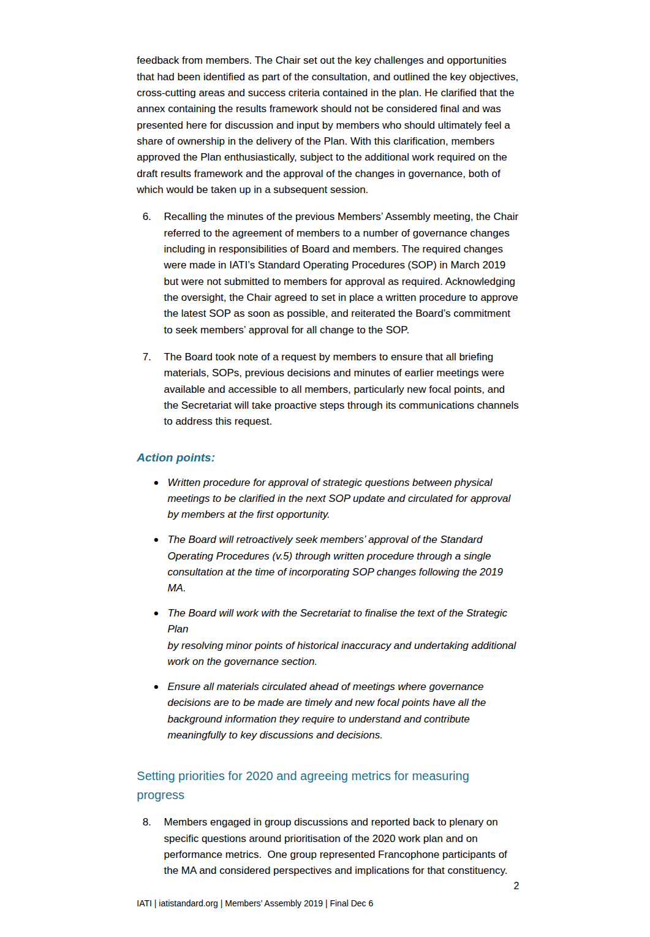feedback from members. The Chair set out the key challenges and opportunities that had been identified as part of the consultation, and outlined the key objectives, cross-cutting areas and success criteria contained in the plan. He clarified that the annex containing the results framework should not be considered final and was presented here for discussion and input by members who should ultimately feel a share of ownership in the delivery of the Plan. With this clarification, members approved the Plan enthusiastically, subject to the additional work required on the draft results framework and the approval of the changes in governance, both of which would be taken up in a subsequent session.
6. Recalling the minutes of the previous Members’ Assembly meeting, the Chair referred to the agreement of members to a number of governance changes including in responsibilities of Board and members. The required changes were made in IATI’s Standard Operating Procedures (SOP) in March 2019 but were not submitted to members for approval as required. Acknowledging the oversight, the Chair agreed to set in place a written procedure to approve the latest SOP as soon as possible, and reiterated the Board’s commitment to seek members’ approval for all change to the SOP.
7. The Board took note of a request by members to ensure that all briefing materials, SOPs, previous decisions and minutes of earlier meetings were available and accessible to all members, particularly new focal points, and the Secretariat will take proactive steps through its communications channels to address this request.
Action points:
Written procedure for approval of strategic questions between physical meetings to be clarified in the next SOP update and circulated for approval by members at the first opportunity.
The Board will retroactively seek members’ approval of the Standard Operating Procedures (v.5) through written procedure through a single consultation at the time of incorporating SOP changes following the 2019 MA.
The Board will work with the Secretariat to finalise the text of the Strategic Plan by resolving minor points of historical inaccuracy and undertaking additional work on the governance section.
Ensure all materials circulated ahead of meetings where governance decisions are to be made are timely and new focal points have all the background information they require to understand and contribute meaningfully to key discussions and decisions.
Setting priorities for 2020 and agreeing metrics for measuring progress
8. Members engaged in group discussions and reported back to plenary on specific questions around prioritisation of the 2020 work plan and on performance metrics. One group represented Francophone participants of the MA and considered perspectives and implications for that constituency.
2
IATI | iatistandard.org | Members’ Assembly 2019 | Final Dec 6